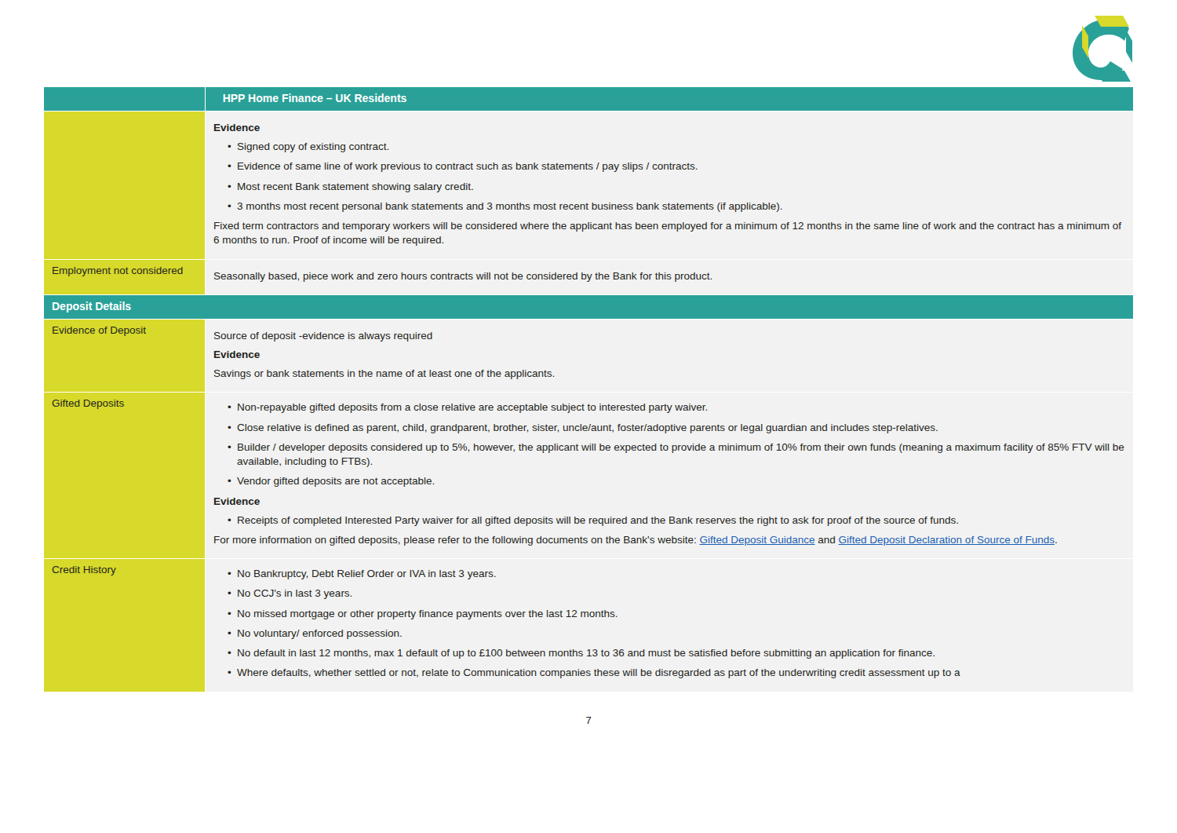| | HPP Home Finance – UK Residents |
| | Evidence Signed copy of existing contract. Evidence of same line of work previous to contract such as bank statements / pay slips / contracts. Most recent Bank statement showing salary credit. 3 months most recent personal bank statements and 3 months most recent business bank statements (if applicable). Fixed term contractors and temporary workers will be considered where the applicant has been employed for a minimum of 12 months in the same line of work and the contract has a minimum of 6 months to run. Proof of income will be required. |
| Employment not considered | Seasonally based, piece work and zero hours contracts will not be considered by the Bank for this product. |
| Deposit Details |
| Evidence of Deposit | Source of deposit -evidence is always required Evidence Savings or bank statements in the name of at least one of the applicants. |
| Gifted Deposits | Non-repayable gifted deposits from a close relative are acceptable subject to interested party waiver. Close relative is defined as parent, child, grandparent, brother, sister, uncle/aunt, foster/adoptive parents or legal guardian and includes step-relatives. Builder / developer deposits considered up to 5%, however, the applicant will be expected to provide a minimum of 10% from their own funds (meaning a maximum facility of 85% FTV will be available, including to FTBs). Vendor gifted deposits are not acceptable. Evidence Receipts of completed Interested Party waiver for all gifted deposits will be required and the Bank reserves the right to ask for proof of the source of funds. For more information on gifted deposits, please refer to the following documents on the Bank's website: Gifted Deposit Guidance and Gifted Deposit Declaration of Source of Funds . |
| Credit History | No Bankruptcy, Debt Relief Order or IVA in last 3 years. No CCJ's in last 3 years. No missed mortgage or other property finance payments over the last 12 months. No voluntary/ enforced possession. No default in last 12 months, max 1 default of up to £100 between months 13 to 36 and must be satisfied before submitting an application for finance. Where defaults, whether settled or not, relate to Communication companies these will be disregarded as part of the underwriting credit assessment up to a |
7